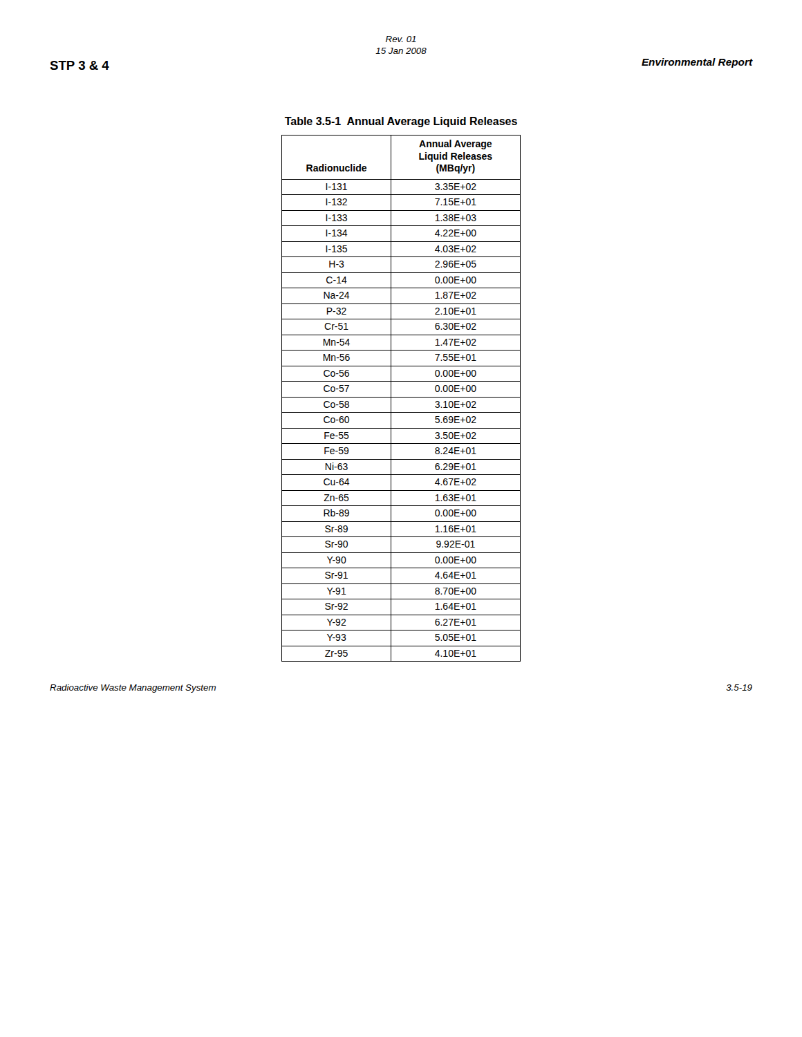Rev. 01
15 Jan 2008
STP 3 & 4
Environmental Report
Table 3.5-1 Annual Average Liquid Releases
| Radionuclide | Annual Average Liquid Releases (MBq/yr) |
| --- | --- |
| I-131 | 3.35E+02 |
| I-132 | 7.15E+01 |
| I-133 | 1.38E+03 |
| I-134 | 4.22E+00 |
| I-135 | 4.03E+02 |
| H-3 | 2.96E+05 |
| C-14 | 0.00E+00 |
| Na-24 | 1.87E+02 |
| P-32 | 2.10E+01 |
| Cr-51 | 6.30E+02 |
| Mn-54 | 1.47E+02 |
| Mn-56 | 7.55E+01 |
| Co-56 | 0.00E+00 |
| Co-57 | 0.00E+00 |
| Co-58 | 3.10E+02 |
| Co-60 | 5.69E+02 |
| Fe-55 | 3.50E+02 |
| Fe-59 | 8.24E+01 |
| Ni-63 | 6.29E+01 |
| Cu-64 | 4.67E+02 |
| Zn-65 | 1.63E+01 |
| Rb-89 | 0.00E+00 |
| Sr-89 | 1.16E+01 |
| Sr-90 | 9.92E-01 |
| Y-90 | 0.00E+00 |
| Sr-91 | 4.64E+01 |
| Y-91 | 8.70E+00 |
| Sr-92 | 1.64E+01 |
| Y-92 | 6.27E+01 |
| Y-93 | 5.05E+01 |
| Zr-95 | 4.10E+01 |
Radioactive Waste Management System 3.5-19